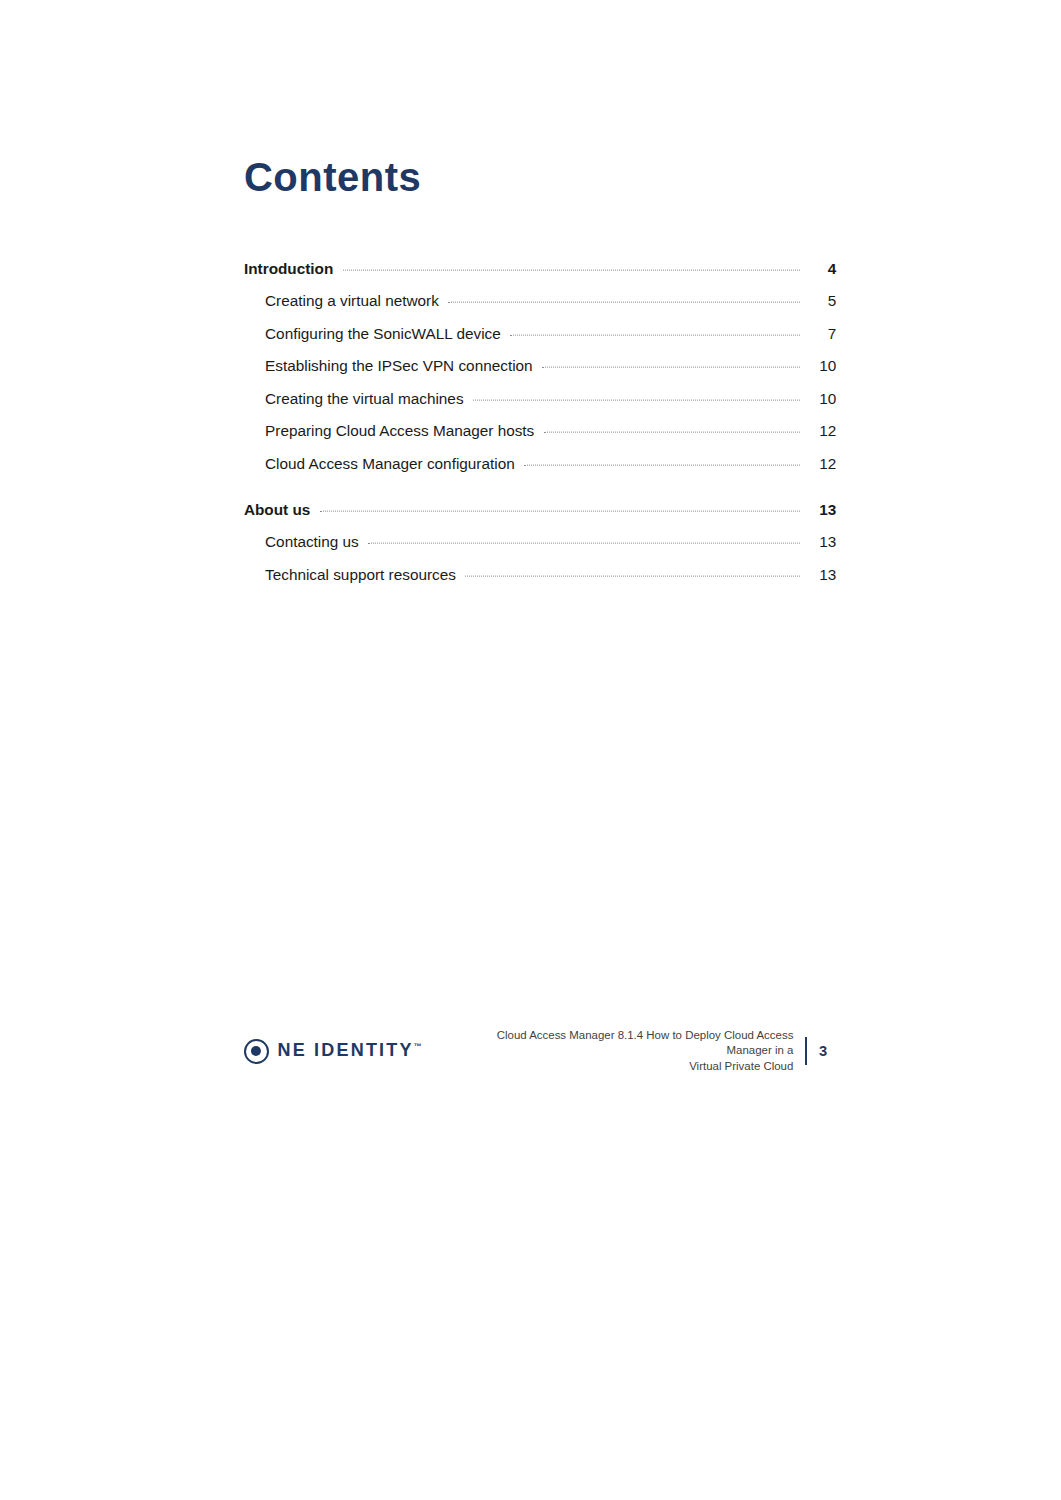Contents
Introduction 4
Creating a virtual network 5
Configuring the SonicWALL device 7
Establishing the IPSec VPN connection 10
Creating the virtual machines 10
Preparing Cloud Access Manager hosts 12
Cloud Access Manager configuration 12
About us 13
Contacting us 13
Technical support resources 13
NE IDENTITY™
Cloud Access Manager 8.1.4 How to Deploy Cloud Access Manager in a
Virtual Private Cloud
3